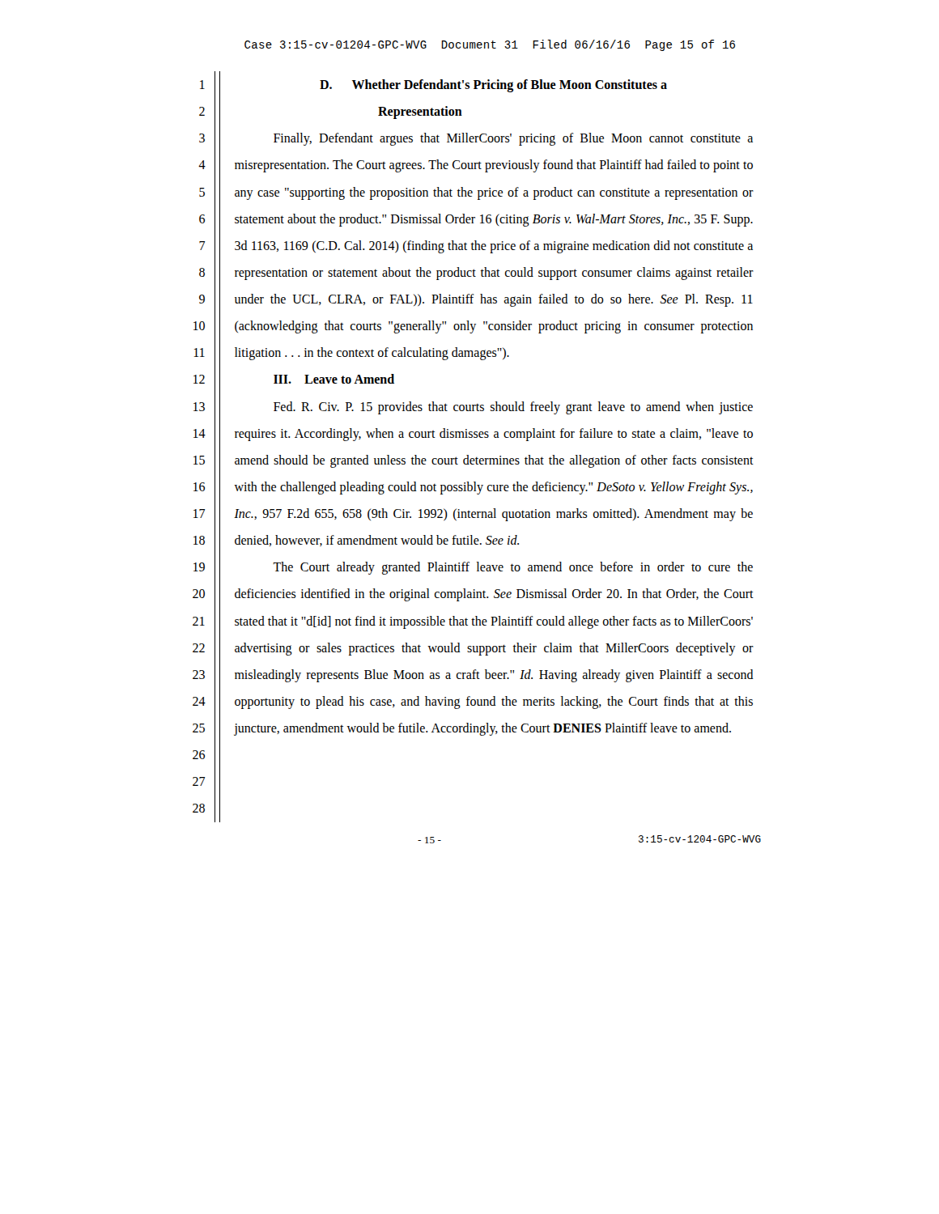Case 3:15-cv-01204-GPC-WVG Document 31 Filed 06/16/16 Page 15 of 16
1
2
3
4
5
6
7
8
9
10
11
12
13
14
15
16
17
18
19
20
21
22
23
24
25
26
27
28
D. Whether Defendant's Pricing of Blue Moon Constitutes a
Representation
Finally, Defendant argues that MillerCoors' pricing of Blue Moon cannot constitute a misrepresentation. The Court agrees. The Court previously found that Plaintiff had failed to point to any case "supporting the proposition that the price of a product can constitute a representation or statement about the product." Dismissal Order 16 (citing Boris v. Wal-Mart Stores, Inc., 35 F. Supp. 3d 1163, 1169 (C.D. Cal. 2014) (finding that the price of a migraine medication did not constitute a representation or statement about the product that could support consumer claims against retailer under the UCL, CLRA, or FAL)). Plaintiff has again failed to do so here. See Pl. Resp. 11 (acknowledging that courts "generally" only "consider product pricing in consumer protection litigation . . . in the context of calculating damages").
III. Leave to Amend
Fed. R. Civ. P. 15 provides that courts should freely grant leave to amend when justice requires it. Accordingly, when a court dismisses a complaint for failure to state a claim, "leave to amend should be granted unless the court determines that the allegation of other facts consistent with the challenged pleading could not possibly cure the deficiency." DeSoto v. Yellow Freight Sys., Inc., 957 F.2d 655, 658 (9th Cir. 1992) (internal quotation marks omitted). Amendment may be denied, however, if amendment would be futile. See id.
The Court already granted Plaintiff leave to amend once before in order to cure the deficiencies identified in the original complaint. See Dismissal Order 20. In that Order, the Court stated that it "d[id] not find it impossible that the Plaintiff could allege other facts as to MillerCoors' advertising or sales practices that would support their claim that MillerCoors deceptively or misleadingly represents Blue Moon as a craft beer." Id. Having already given Plaintiff a second opportunity to plead his case, and having found the merits lacking, the Court finds that at this juncture, amendment would be futile. Accordingly, the Court DENIES Plaintiff leave to amend.
- 15 -
3:15-cv-1204-GPC-WVG